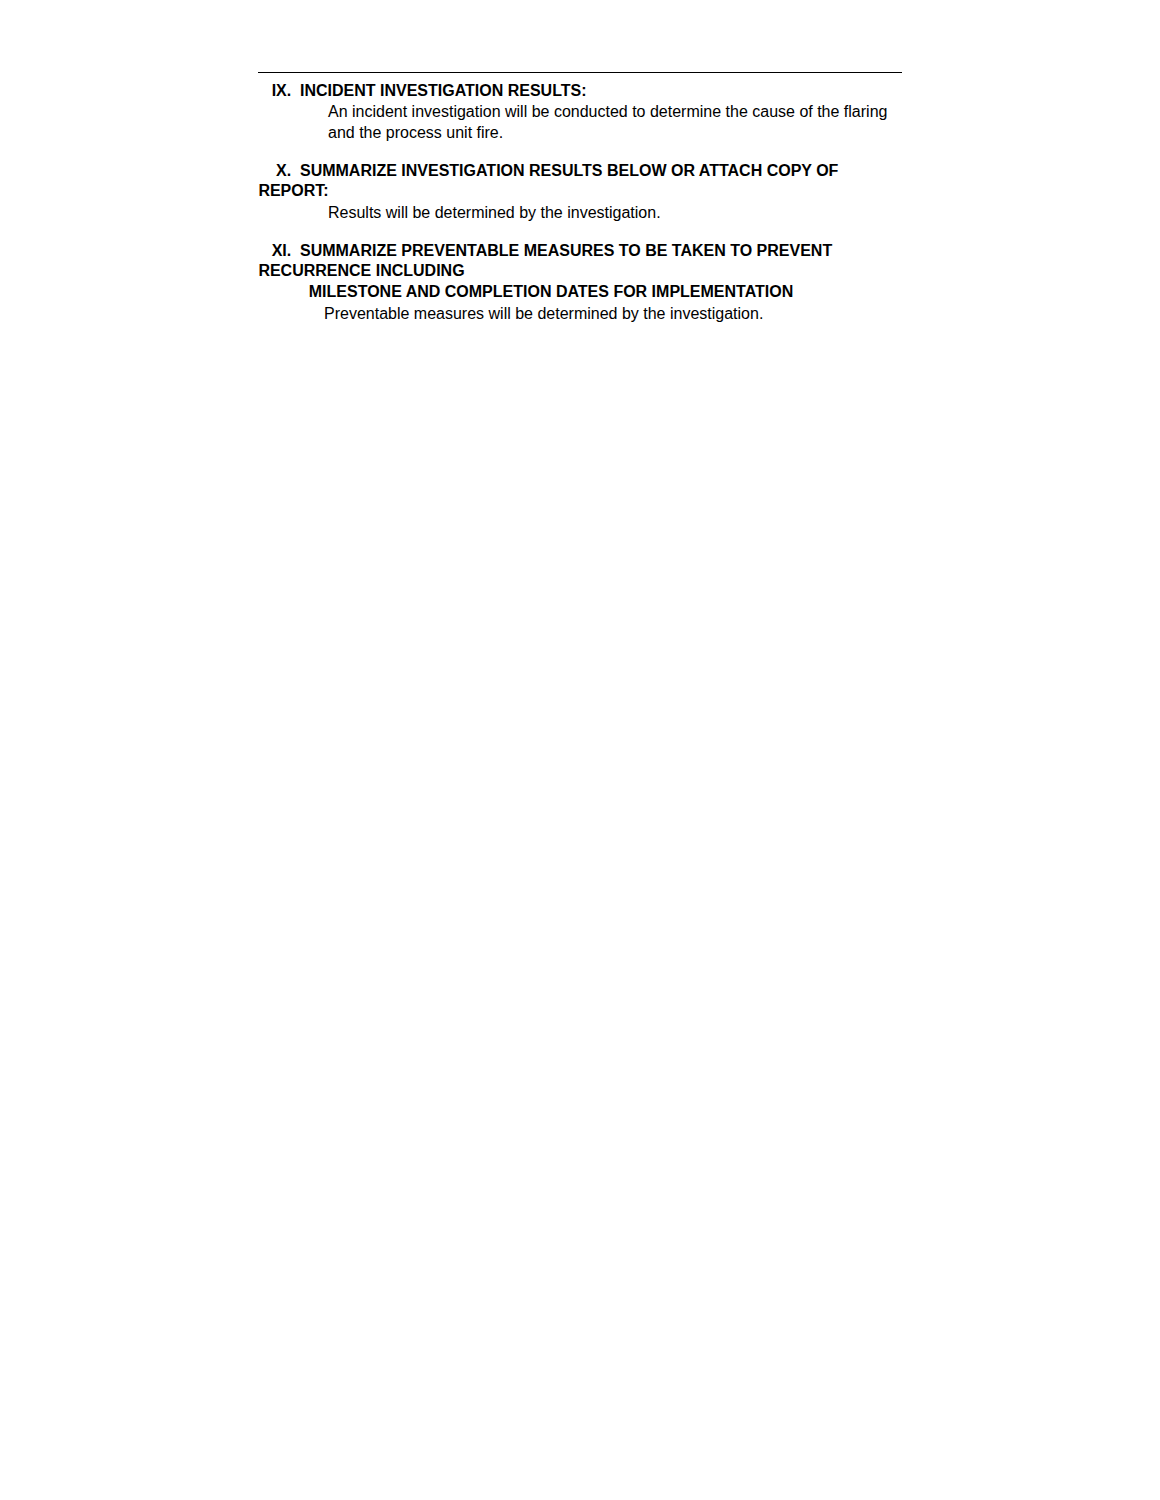IX. INCIDENT INVESTIGATION RESULTS: An incident investigation will be conducted to determine the cause of the flaring and the process unit fire.
X. SUMMARIZE INVESTIGATION RESULTS BELOW OR ATTACH COPY OF REPORT: Results will be determined by the investigation.
XI. SUMMARIZE PREVENTABLE MEASURES TO BE TAKEN TO PREVENT RECURRENCE INCLUDING MILESTONE AND COMPLETION DATES FOR IMPLEMENTATION Preventable measures will be determined by the investigation.